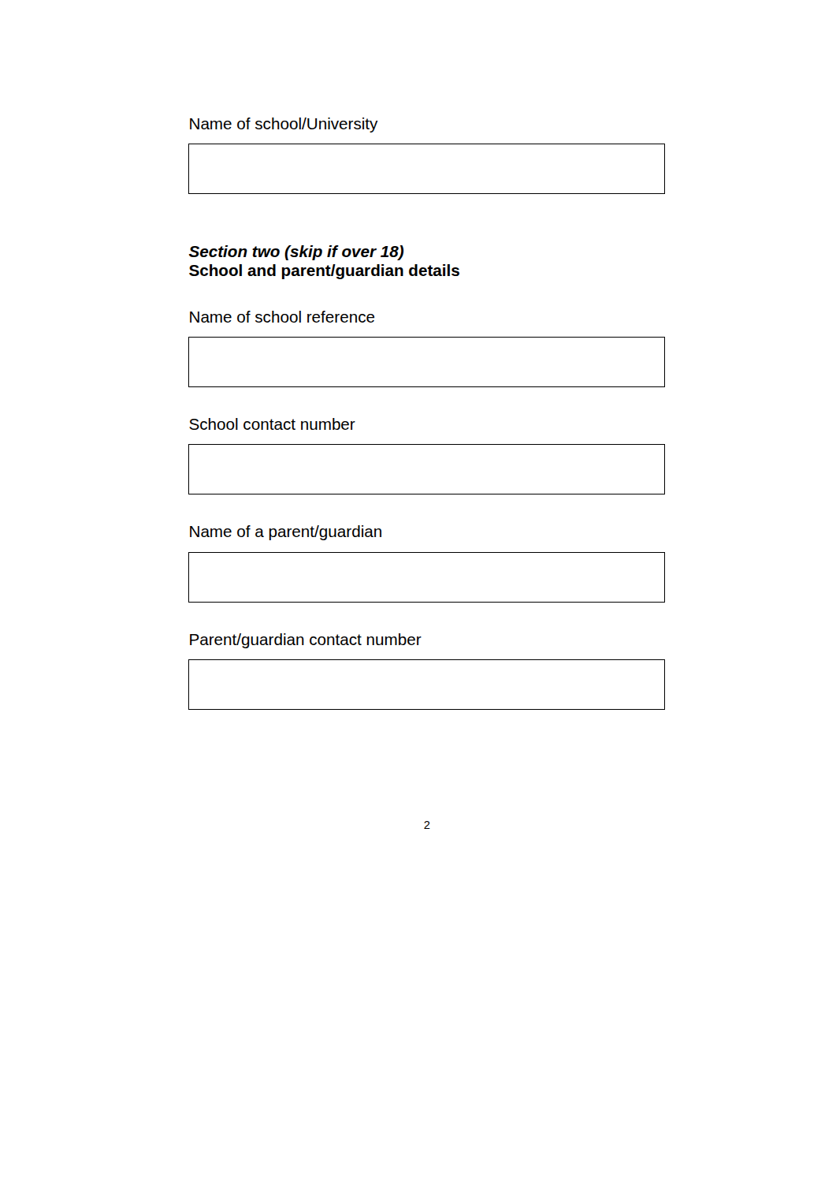Name of school/University
Section two (skip if over 18) School and parent/guardian details
Name of school reference
School contact number
Name of a parent/guardian
Parent/guardian contact number
2